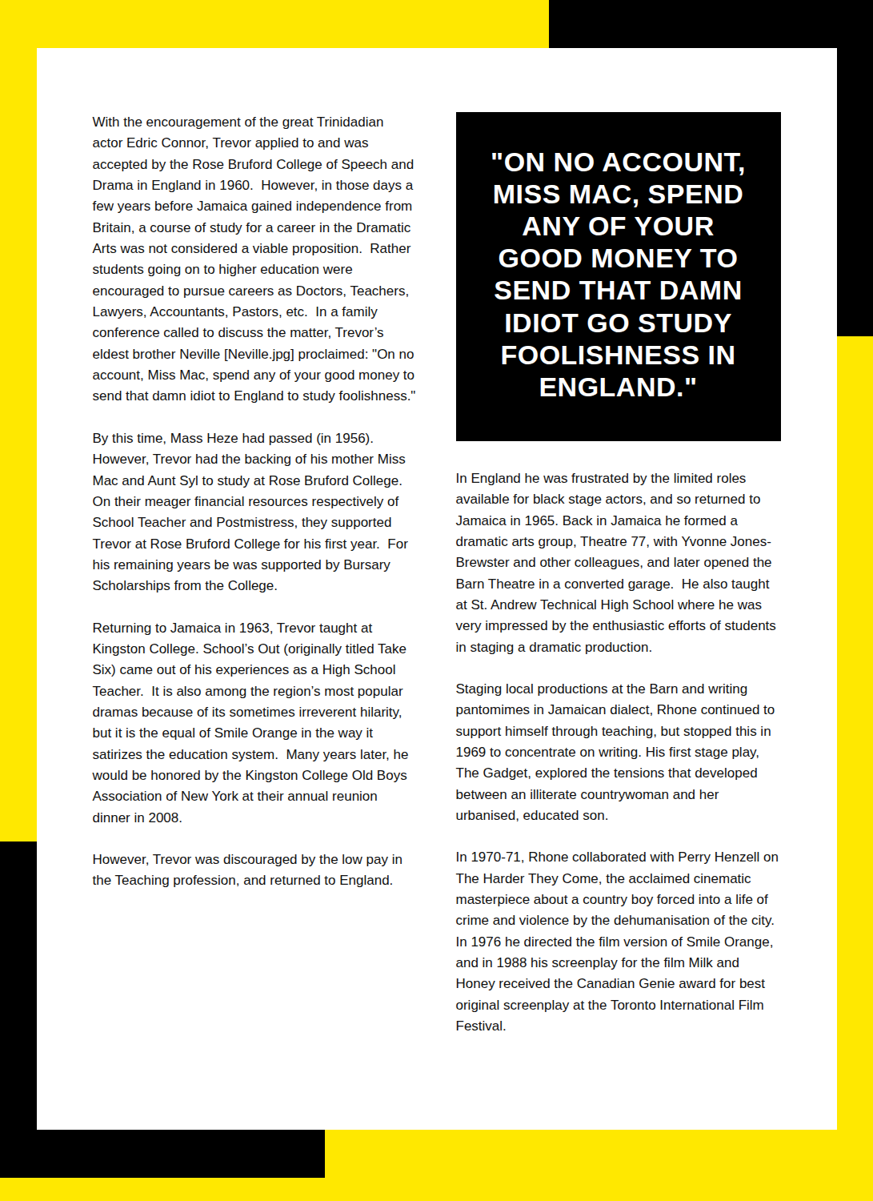With the encouragement of the great Trinidadian actor Edric Connor, Trevor applied to and was accepted by the Rose Bruford College of Speech and Drama in England in 1960. However, in those days a few years before Jamaica gained independence from Britain, a course of study for a career in the Dramatic Arts was not considered a viable proposition. Rather students going on to higher education were encouraged to pursue careers as Doctors, Teachers, Lawyers, Accountants, Pastors, etc. In a family conference called to discuss the matter, Trevor’s eldest brother Neville [Neville.jpg] proclaimed: "On no account, Miss Mac, spend any of your good money to send that damn idiot to England to study foolishness."
By this time, Mass Heze had passed (in 1956). However, Trevor had the backing of his mother Miss Mac and Aunt Syl to study at Rose Bruford College. On their meager financial resources respectively of School Teacher and Postmistress, they supported Trevor at Rose Bruford College for his first year. For his remaining years be was supported by Bursary Scholarships from the College.
Returning to Jamaica in 1963, Trevor taught at Kingston College. School’s Out (originally titled Take Six) came out of his experiences as a High School Teacher. It is also among the region’s most popular dramas because of its sometimes irreverent hilarity, but it is the equal of Smile Orange in the way it satirizes the education system. Many years later, he would be honored by the Kingston College Old Boys Association of New York at their annual reunion dinner in 2008.
However, Trevor was discouraged by the low pay in the Teaching profession, and returned to England.
"On no account, Miss Mac, spend any of your good money to send that damn idiot go study foolishness in England."
In England he was frustrated by the limited roles available for black stage actors, and so returned to Jamaica in 1965. Back in Jamaica he formed a dramatic arts group, Theatre 77, with Yvonne Jones-Brewster and other colleagues, and later opened the Barn Theatre in a converted garage. He also taught at St. Andrew Technical High School where he was very impressed by the enthusiastic efforts of students in staging a dramatic production.
Staging local productions at the Barn and writing pantomimes in Jamaican dialect, Rhone continued to support himself through teaching, but stopped this in 1969 to concentrate on writing. His first stage play, The Gadget, explored the tensions that developed between an illiterate countrywoman and her urbanised, educated son.
In 1970-71, Rhone collaborated with Perry Henzell on The Harder They Come, the acclaimed cinematic masterpiece about a country boy forced into a life of crime and violence by the dehumanisation of the city. In 1976 he directed the film version of Smile Orange, and in 1988 his screenplay for the film Milk and Honey received the Canadian Genie award for best original screenplay at the Toronto International Film Festival.